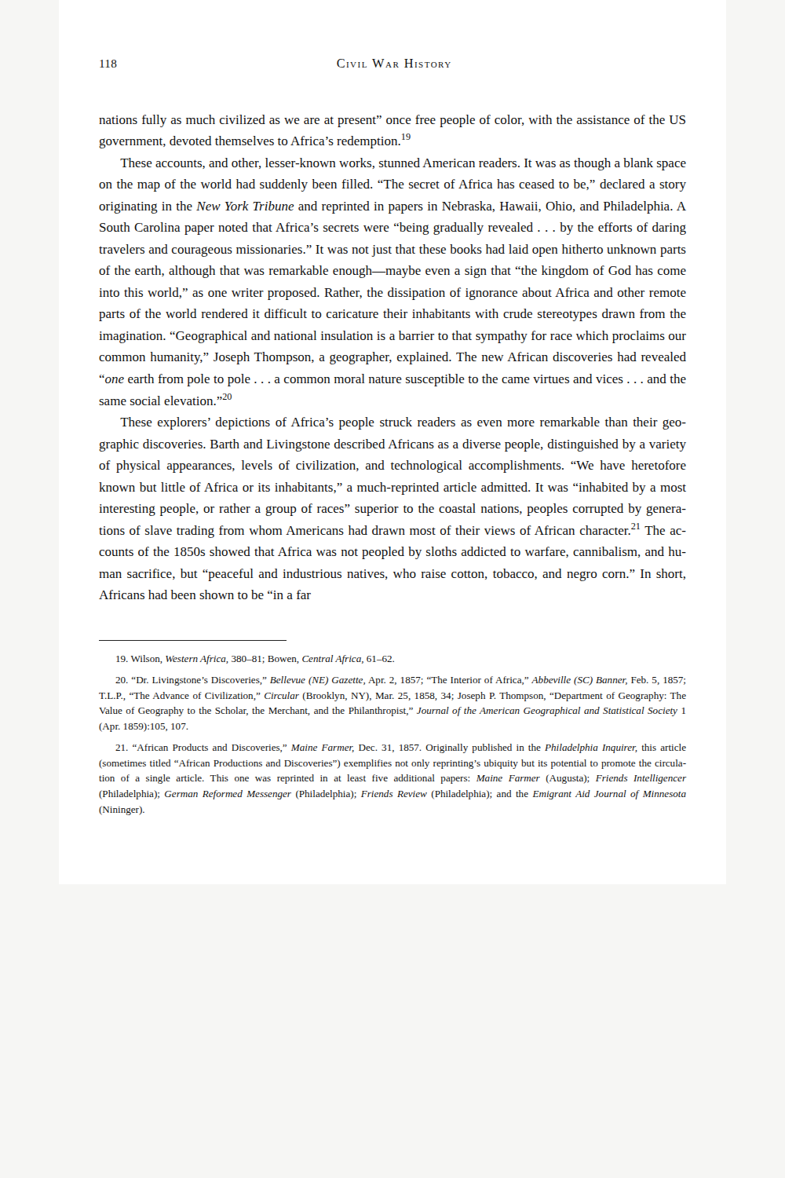118 Civil War History
nations fully as much civilized as we are at present” once free people of color, with the assistance of the US government, devoted themselves to Africa’s redemption.19
These accounts, and other, lesser-known works, stunned American readers. It was as though a blank space on the map of the world had suddenly been filled. “The secret of Africa has ceased to be,” declared a story originating in the New York Tribune and reprinted in papers in Nebraska, Hawaii, Ohio, and Philadelphia. A South Carolina paper noted that Africa’s secrets were “being gradually revealed . . . by the efforts of daring travelers and courageous missionaries.” It was not just that these books had laid open hitherto unknown parts of the earth, although that was remarkable enough—maybe even a sign that “the kingdom of God has come into this world,” as one writer proposed. Rather, the dissipation of ignorance about Africa and other remote parts of the world rendered it difficult to caricature their inhabitants with crude stereotypes drawn from the imagination. “Geographical and national insulation is a barrier to that sympathy for race which proclaims our common humanity,” Joseph Thompson, a geographer, explained. The new African discoveries had revealed “one earth from pole to pole . . . a common moral nature susceptible to the came virtues and vices . . . and the same social elevation.”20
These explorers’ depictions of Africa’s people struck readers as even more remarkable than their geographic discoveries. Barth and Livingstone described Africans as a diverse people, distinguished by a variety of physical appearances, levels of civilization, and technological accomplishments. “We have heretofore known but little of Africa or its inhabitants,” a much-reprinted article admitted. It was “inhabited by a most interesting people, or rather a group of races” superior to the coastal nations, peoples corrupted by generations of slave trading from whom Americans had drawn most of their views of African character.21 The accounts of the 1850s showed that Africa was not peopled by sloths addicted to warfare, cannibalism, and human sacrifice, but “peaceful and industrious natives, who raise cotton, tobacco, and negro corn.” In short, Africans had been shown to be “in a far
19. Wilson, Western Africa, 380–81; Bowen, Central Africa, 61–62.
20. “Dr. Livingstone’s Discoveries,” Bellevue (NE) Gazette, Apr. 2, 1857; “The Interior of Africa,” Abbeville (SC) Banner, Feb. 5, 1857; T.L.P., “The Advance of Civilization,” Circular (Brooklyn, NY), Mar. 25, 1858, 34; Joseph P. Thompson, “Department of Geography: The Value of Geography to the Scholar, the Merchant, and the Philanthropist,” Journal of the American Geographical and Statistical Society 1 (Apr. 1859):105, 107.
21. “African Products and Discoveries,” Maine Farmer, Dec. 31, 1857. Originally published in the Philadelphia Inquirer, this article (sometimes titled “African Productions and Discoveries”) exemplifies not only reprinting’s ubiquity but its potential to promote the circulation of a single article. This one was reprinted in at least five additional papers: Maine Farmer (Augusta); Friends Intelligencer (Philadelphia); German Reformed Messenger (Philadelphia); Friends Review (Philadelphia); and the Emigrant Aid Journal of Minnesota (Nininger).